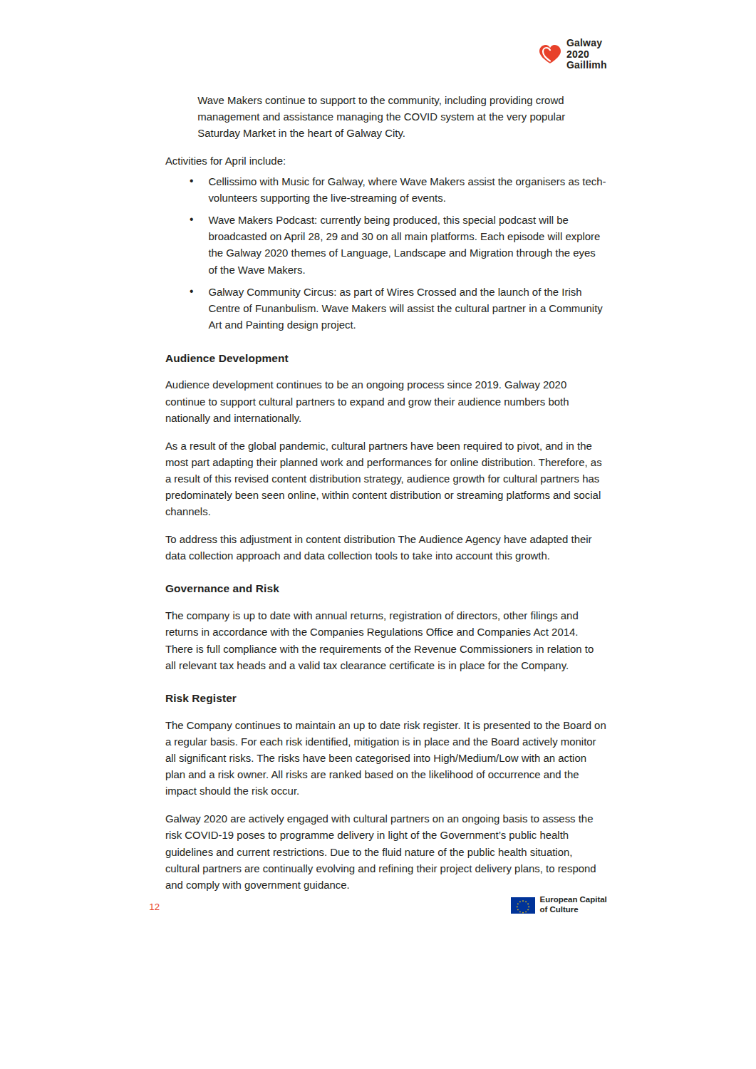Galway
2020
Gaillimh
Wave Makers continue to support to the community, including providing crowd management and assistance managing the COVID system at the very popular Saturday Market in the heart of Galway City.
Activities for April include:
Cellissimo with Music for Galway, where Wave Makers assist the organisers as tech-volunteers supporting the live-streaming of events.
Wave Makers Podcast: currently being produced, this special podcast will be broadcasted on April 28, 29 and 30 on all main platforms. Each episode will explore the Galway 2020 themes of Language, Landscape and Migration through the eyes of the Wave Makers.
Galway Community Circus: as part of Wires Crossed and the launch of the Irish Centre of Funanbulism. Wave Makers will assist the cultural partner in a Community Art and Painting design project.
Audience Development
Audience development continues to be an ongoing process since 2019. Galway 2020 continue to support cultural partners to expand and grow their audience numbers both nationally and internationally.
As a result of the global pandemic, cultural partners have been required to pivot, and in the most part adapting their planned work and performances for online distribution. Therefore, as a result of this revised content distribution strategy, audience growth for cultural partners has predominately been seen online, within content distribution or streaming platforms and social channels.
To address this adjustment in content distribution The Audience Agency have adapted their data collection approach and data collection tools to take into account this growth.
Governance and Risk
The company is up to date with annual returns, registration of directors, other filings and returns in accordance with the Companies Regulations Office and Companies Act 2014. There is full compliance with the requirements of the Revenue Commissioners in relation to all relevant tax heads and a valid tax clearance certificate is in place for the Company.
Risk Register
The Company continues to maintain an up to date risk register. It is presented to the Board on a regular basis. For each risk identified, mitigation is in place and the Board actively monitor all significant risks. The risks have been categorised into High/Medium/Low with an action plan and a risk owner. All risks are ranked based on the likelihood of occurrence and the impact should the risk occur.
Galway 2020 are actively engaged with cultural partners on an ongoing basis to assess the risk COVID-19 poses to programme delivery in light of the Government’s public health guidelines and current restrictions. Due to the fluid nature of the public health situation, cultural partners are continually evolving and refining their project delivery plans, to respond and comply with government guidance.
12
European Capital
of Culture